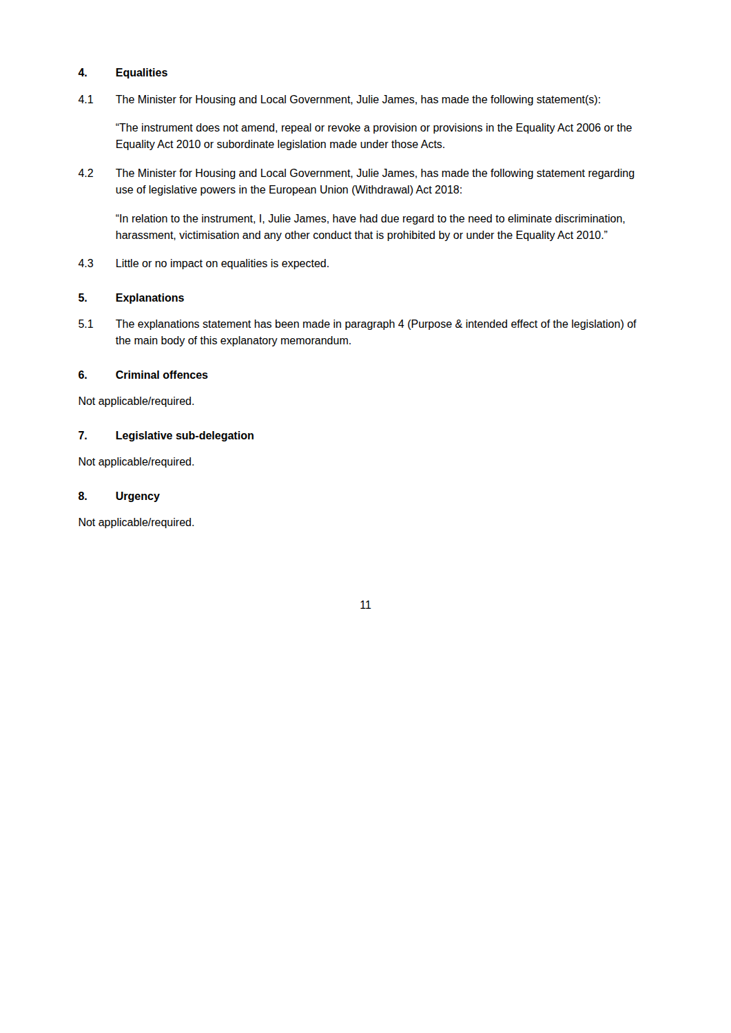4. Equalities
4.1 The Minister for Housing and Local Government, Julie James, has made the following statement(s):
“The instrument does not amend, repeal or revoke a provision or provisions in the Equality Act 2006 or the Equality Act 2010 or subordinate legislation made under those Acts.
4.2 The Minister for Housing and Local Government, Julie James, has made the following statement regarding use of legislative powers in the European Union (Withdrawal) Act 2018:
“In relation to the instrument, I, Julie James, have had due regard to the need to eliminate discrimination, harassment, victimisation and any other conduct that is prohibited by or under the Equality Act 2010.”
4.3 Little or no impact on equalities is expected.
5. Explanations
5.1 The explanations statement has been made in paragraph 4 (Purpose & intended effect of the legislation) of the main body of this explanatory memorandum.
6. Criminal offences
Not applicable/required.
7. Legislative sub-delegation
Not applicable/required.
8. Urgency
Not applicable/required.
11